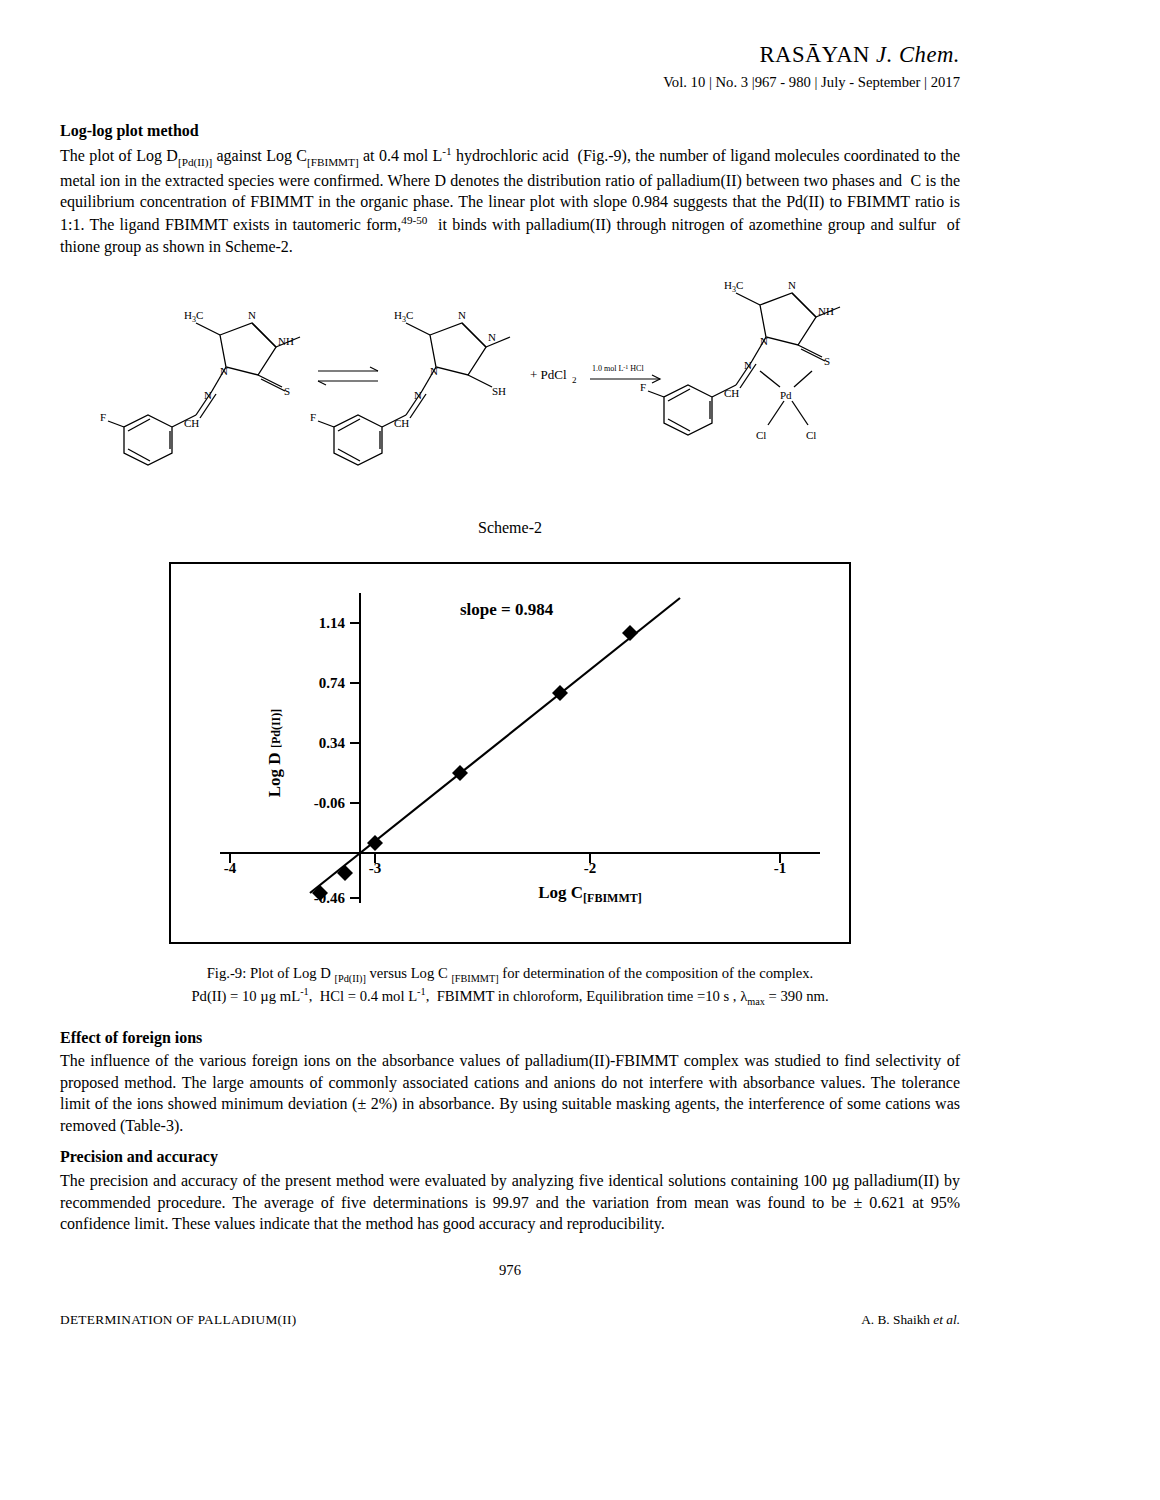RASĀYAN J. Chem.
Vol. 10 | No. 3 |967 - 980 | July - September | 2017
Log-log plot method
The plot of Log D[Pd(II)] against Log C[FBIMMT] at 0.4 mol L-1 hydrochloric acid (Fig.-9), the number of ligand molecules coordinated to the metal ion in the extracted species were confirmed. Where D denotes the distribution ratio of palladium(II) between two phases and C is the equilibrium concentration of FBIMMT in the organic phase. The linear plot with slope 0.984 suggests that the Pd(II) to FBIMMT ratio is 1:1. The ligand FBIMMT exists in tautomeric form,49-50 it binds with palladium(II) through nitrogen of azomethine group and sulfur of thione group as shown in Scheme-2.
H3C N NH N S N CH F H3C N N N SH N CH F + PdCl 2 1.0 mol L-1 HCl H3C N NH N S N CH F Pd Cl Cl
Scheme-2
1.14 0.74 0.34 -0.06 -0.46 -4 -3 -2 -1 Log D [Pd(II)] Log C[FBIMMT] slope = 0.984
Fig.-9: Plot of Log D [Pd(II)] versus Log C [FBIMMT] for determination of the composition of the complex.
Pd(II) = 10 µg mL-1, HCl = 0.4 mol L-1, FBIMMT in chloroform, Equilibration time =10 s , λmax = 390 nm.
Effect of foreign ions
The influence of the various foreign ions on the absorbance values of palladium(II)-FBIMMT complex was studied to find selectivity of proposed method. The large amounts of commonly associated cations and anions do not interfere with absorbance values. The tolerance limit of the ions showed minimum deviation (± 2%) in absorbance. By using suitable masking agents, the interference of some cations was removed (Table-3).
Precision and accuracy
The precision and accuracy of the present method were evaluated by analyzing five identical solutions containing 100 µg palladium(II) by recommended procedure. The average of five determinations is 99.97 and the variation from mean was found to be ± 0.621 at 95% confidence limit. These values indicate that the method has good accuracy and reproducibility.
976
DETERMINATION OF PALLADIUM(II)
A. B. Shaikh et al.